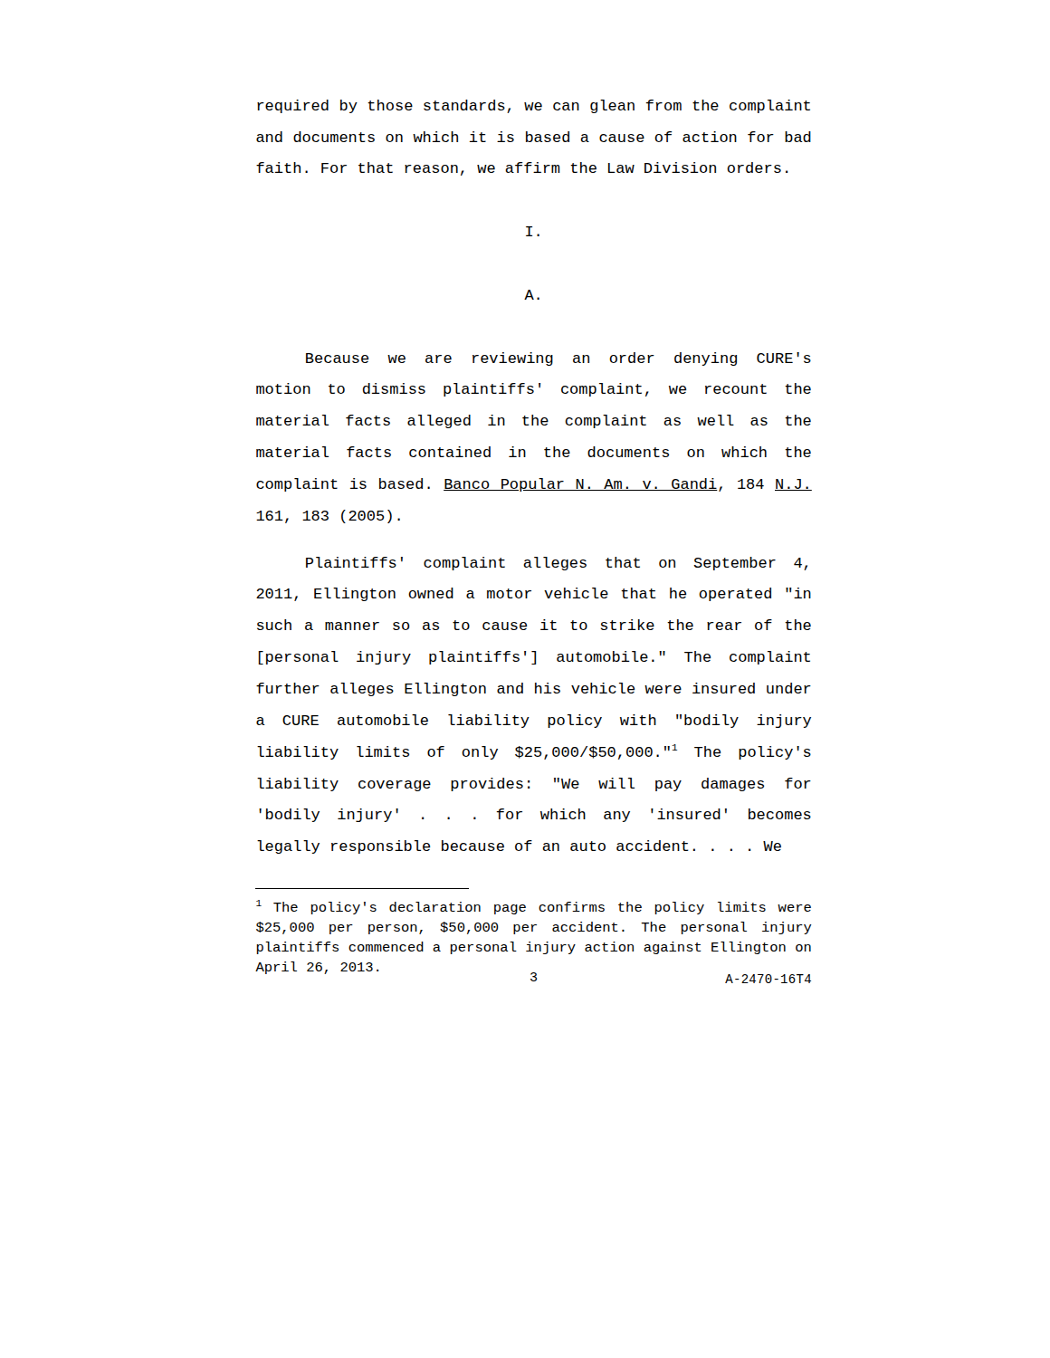required by those standards, we can glean from the complaint and documents on which it is based a cause of action for bad faith. For that reason, we affirm the Law Division orders.
I.
A.
Because we are reviewing an order denying CURE's motion to dismiss plaintiffs' complaint, we recount the material facts alleged in the complaint as well as the material facts contained in the documents on which the complaint is based. Banco Popular N. Am. v. Gandi, 184 N.J. 161, 183 (2005).
Plaintiffs' complaint alleges that on September 4, 2011, Ellington owned a motor vehicle that he operated "in such a manner so as to cause it to strike the rear of the [personal injury plaintiffs'] automobile." The complaint further alleges Ellington and his vehicle were insured under a CURE automobile liability policy with "bodily injury liability limits of only $25,000/$50,000."1 The policy's liability coverage provides: "We will pay damages for 'bodily injury' . . . for which any 'insured' becomes legally responsible because of an auto accident. . . . We
1 The policy's declaration page confirms the policy limits were $25,000 per person, $50,000 per accident. The personal injury plaintiffs commenced a personal injury action against Ellington on April 26, 2013.
3
A-2470-16T4